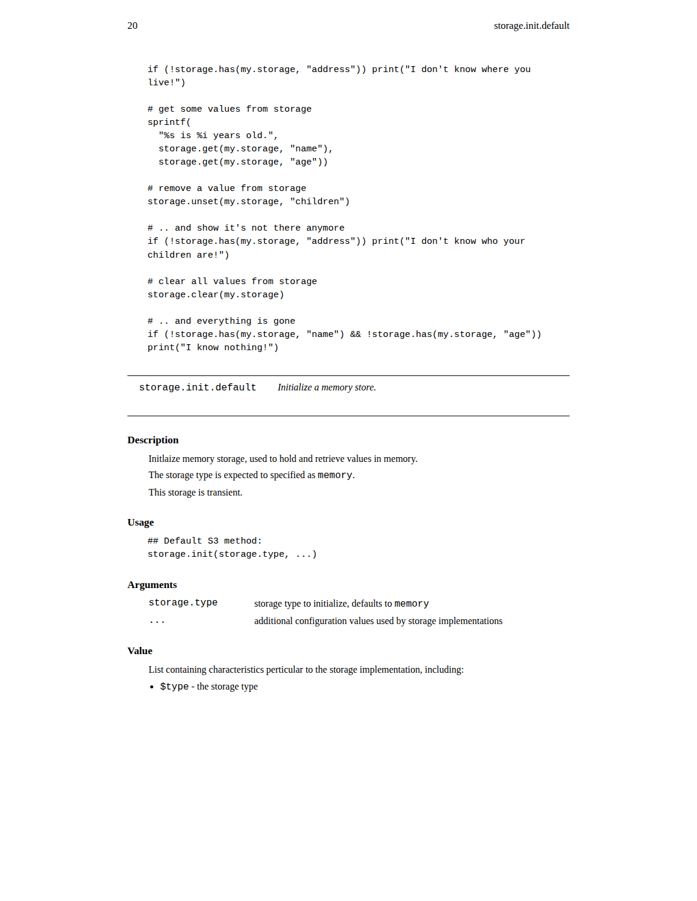20 storage.init.default
if (!storage.has(my.storage, "address")) print("I don't know where you live!")

# get some values from storage
sprintf(
  "%s is %i years old.",
  storage.get(my.storage, "name"),
  storage.get(my.storage, "age"))

# remove a value from storage
storage.unset(my.storage, "children")

# .. and show it's not there anymore
if (!storage.has(my.storage, "address")) print("I don't know who your children are!")

# clear all values from storage
storage.clear(my.storage)

# .. and everything is gone
if (!storage.has(my.storage, "name") && !storage.has(my.storage, "age")) print("I know nothing!")
storage.init.default Initialize a memory store.
Description
Initlaize memory storage, used to hold and retrieve values in memory.
The storage type is expected to specified as memory.
This storage is transient.
Usage
## Default S3 method:
storage.init(storage.type, ...)
Arguments
storage.type
storage type to initialize, defaults to memory
...
additional configuration values used by storage implementations
Value
List containing characteristics perticular to the storage implementation, including:
$type - the storage type